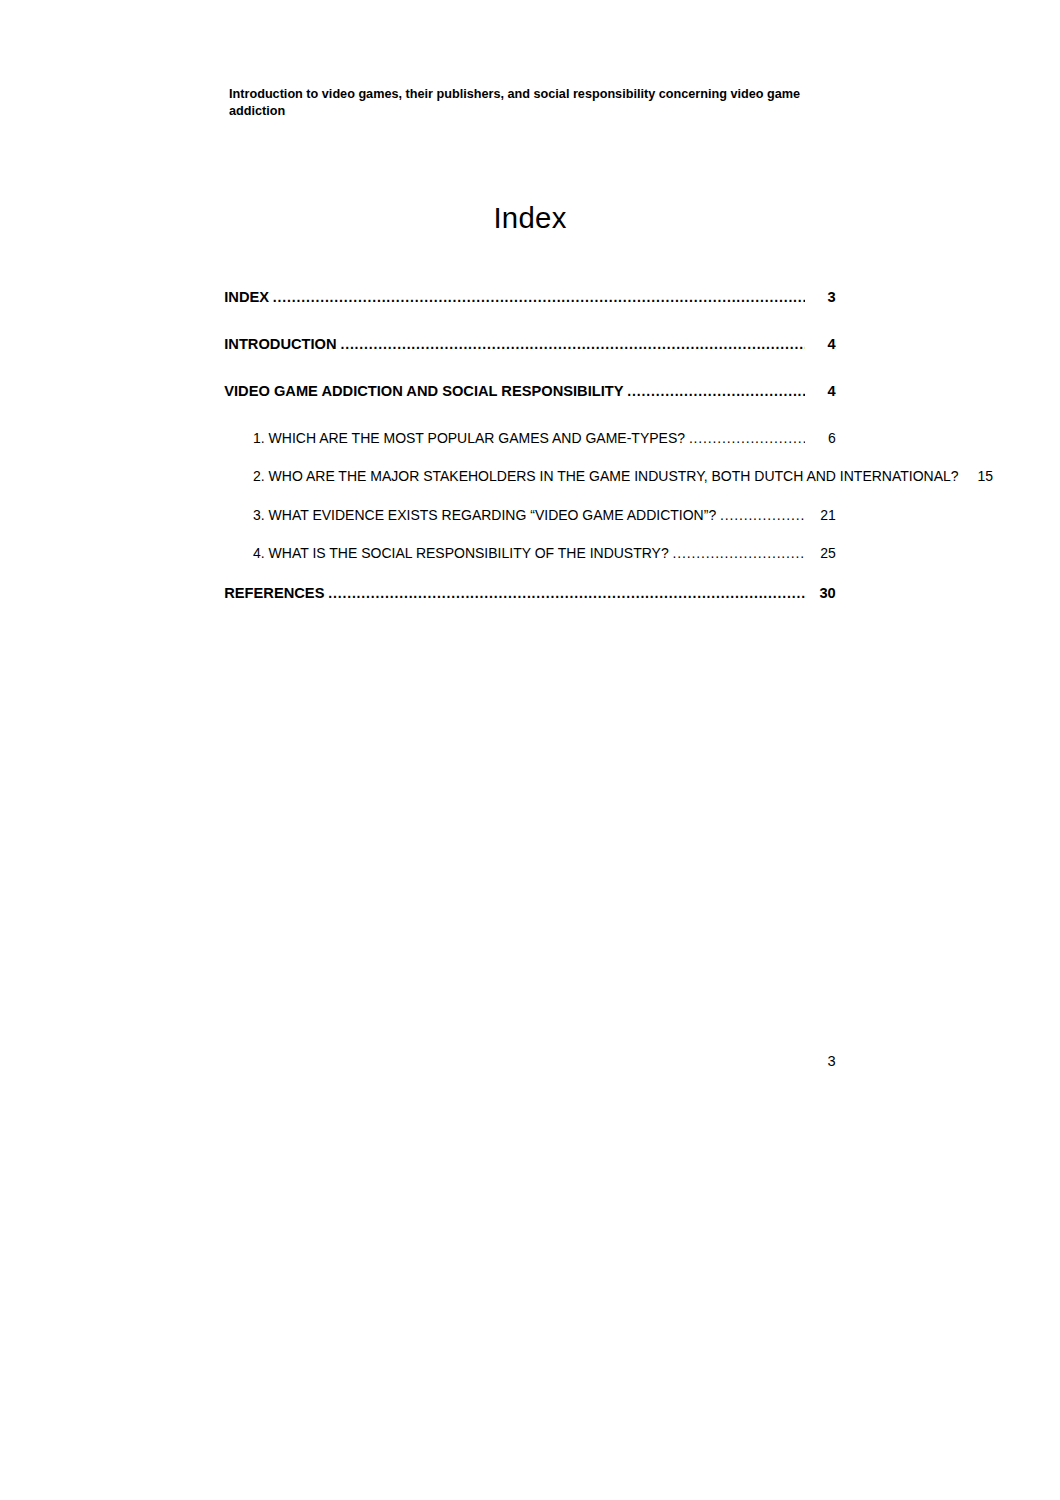Introduction to video games, their publishers, and social responsibility concerning video game addiction
Index
INDEX .................................................................................................................................. 3
INTRODUCTION .................................................................................................................. 4
VIDEO GAME ADDICTION AND SOCIAL RESPONSIBILITY ............................................................. 4
1. WHICH ARE THE MOST POPULAR GAMES AND GAME-TYPES? ................................................................... 6
2. WHO ARE THE MAJOR STAKEHOLDERS IN THE GAME INDUSTRY, BOTH DUTCH AND INTERNATIONAL? .......... 15
3. WHAT EVIDENCE EXISTS REGARDING “VIDEO GAME ADDICTION”? .......................................................... 21
4. WHAT IS THE SOCIAL RESPONSIBILITY OF THE INDUSTRY? .................................................................... 25
REFERENCES ..................................................................................................................... 30
3